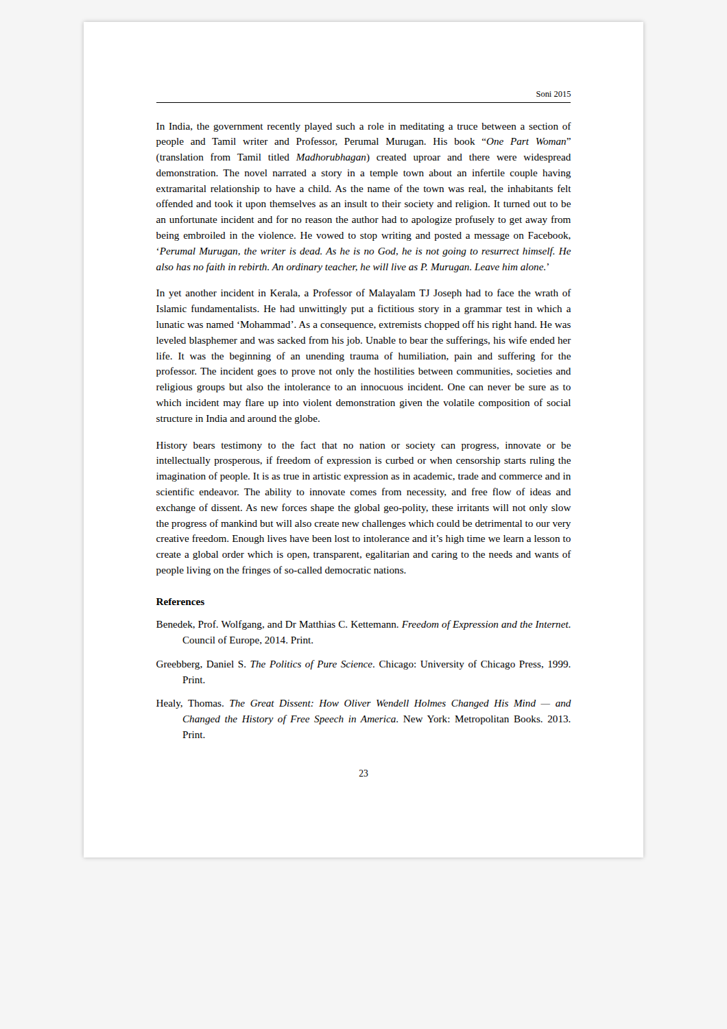Soni 2015
In India, the government recently played such a role in meditating a truce between a section of people and Tamil writer and Professor, Perumal Murugan. His book “One Part Woman” (translation from Tamil titled Madhorubhagan) created uproar and there were widespread demonstration. The novel narrated a story in a temple town about an infertile couple having extramarital relationship to have a child. As the name of the town was real, the inhabitants felt offended and took it upon themselves as an insult to their society and religion. It turned out to be an unfortunate incident and for no reason the author had to apologize profusely to get away from being embroiled in the violence. He vowed to stop writing and posted a message on Facebook, ‘Perumal Murugan, the writer is dead. As he is no God, he is not going to resurrect himself. He also has no faith in rebirth. An ordinary teacher, he will live as P. Murugan. Leave him alone.’
In yet another incident in Kerala, a Professor of Malayalam TJ Joseph had to face the wrath of Islamic fundamentalists. He had unwittingly put a fictitious story in a grammar test in which a lunatic was named ‘Mohammad’. As a consequence, extremists chopped off his right hand. He was leveled blasphemer and was sacked from his job. Unable to bear the sufferings, his wife ended her life. It was the beginning of an unending trauma of humiliation, pain and suffering for the professor. The incident goes to prove not only the hostilities between communities, societies and religious groups but also the intolerance to an innocuous incident. One can never be sure as to which incident may flare up into violent demonstration given the volatile composition of social structure in India and around the globe.
History bears testimony to the fact that no nation or society can progress, innovate or be intellectually prosperous, if freedom of expression is curbed or when censorship starts ruling the imagination of people. It is as true in artistic expression as in academic, trade and commerce and in scientific endeavor. The ability to innovate comes from necessity, and free flow of ideas and exchange of dissent. As new forces shape the global geo-polity, these irritants will not only slow the progress of mankind but will also create new challenges which could be detrimental to our very creative freedom. Enough lives have been lost to intolerance and it’s high time we learn a lesson to create a global order which is open, transparent, egalitarian and caring to the needs and wants of people living on the fringes of so-called democratic nations.
References
Benedek, Prof. Wolfgang, and Dr Matthias C. Kettemann. Freedom of Expression and the Internet. Council of Europe, 2014. Print.
Greebberg, Daniel S. The Politics of Pure Science. Chicago: University of Chicago Press, 1999. Print.
Healy, Thomas. The Great Dissent: How Oliver Wendell Holmes Changed His Mind — and Changed the History of Free Speech in America. New York: Metropolitan Books. 2013. Print.
23